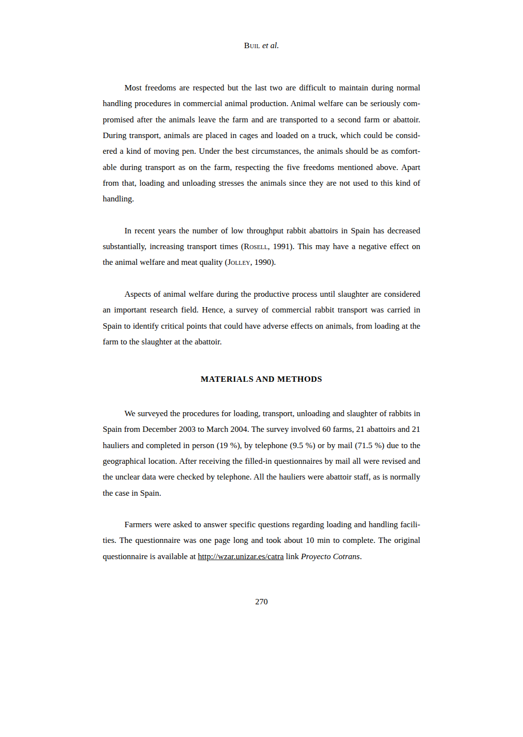Buil et al.
Most freedoms are respected but the last two are difficult to maintain during normal handling procedures in commercial animal production. Animal welfare can be seriously compromised after the animals leave the farm and are transported to a second farm or abattoir. During transport, animals are placed in cages and loaded on a truck, which could be considered a kind of moving pen. Under the best circumstances, the animals should be as comfortable during transport as on the farm, respecting the five freedoms mentioned above. Apart from that, loading and unloading stresses the animals since they are not used to this kind of handling.
In recent years the number of low throughput rabbit abattoirs in Spain has decreased substantially, increasing transport times (Rosell, 1991). This may have a negative effect on the animal welfare and meat quality (Jolley, 1990).
Aspects of animal welfare during the productive process until slaughter are considered an important research field. Hence, a survey of commercial rabbit transport was carried in Spain to identify critical points that could have adverse effects on animals, from loading at the farm to the slaughter at the abattoir.
MATERIALS AND METHODS
We surveyed the procedures for loading, transport, unloading and slaughter of rabbits in Spain from December 2003 to March 2004. The survey involved 60 farms, 21 abattoirs and 21 hauliers and completed in person (19 %), by telephone (9.5 %) or by mail (71.5 %) due to the geographical location. After receiving the filled-in questionnaires by mail all were revised and the unclear data were checked by telephone. All the hauliers were abattoir staff, as is normally the case in Spain.
Farmers were asked to answer specific questions regarding loading and handling facilities. The questionnaire was one page long and took about 10 min to complete. The original questionnaire is available at http://wzar.unizar.es/catra link Proyecto Cotrans.
270